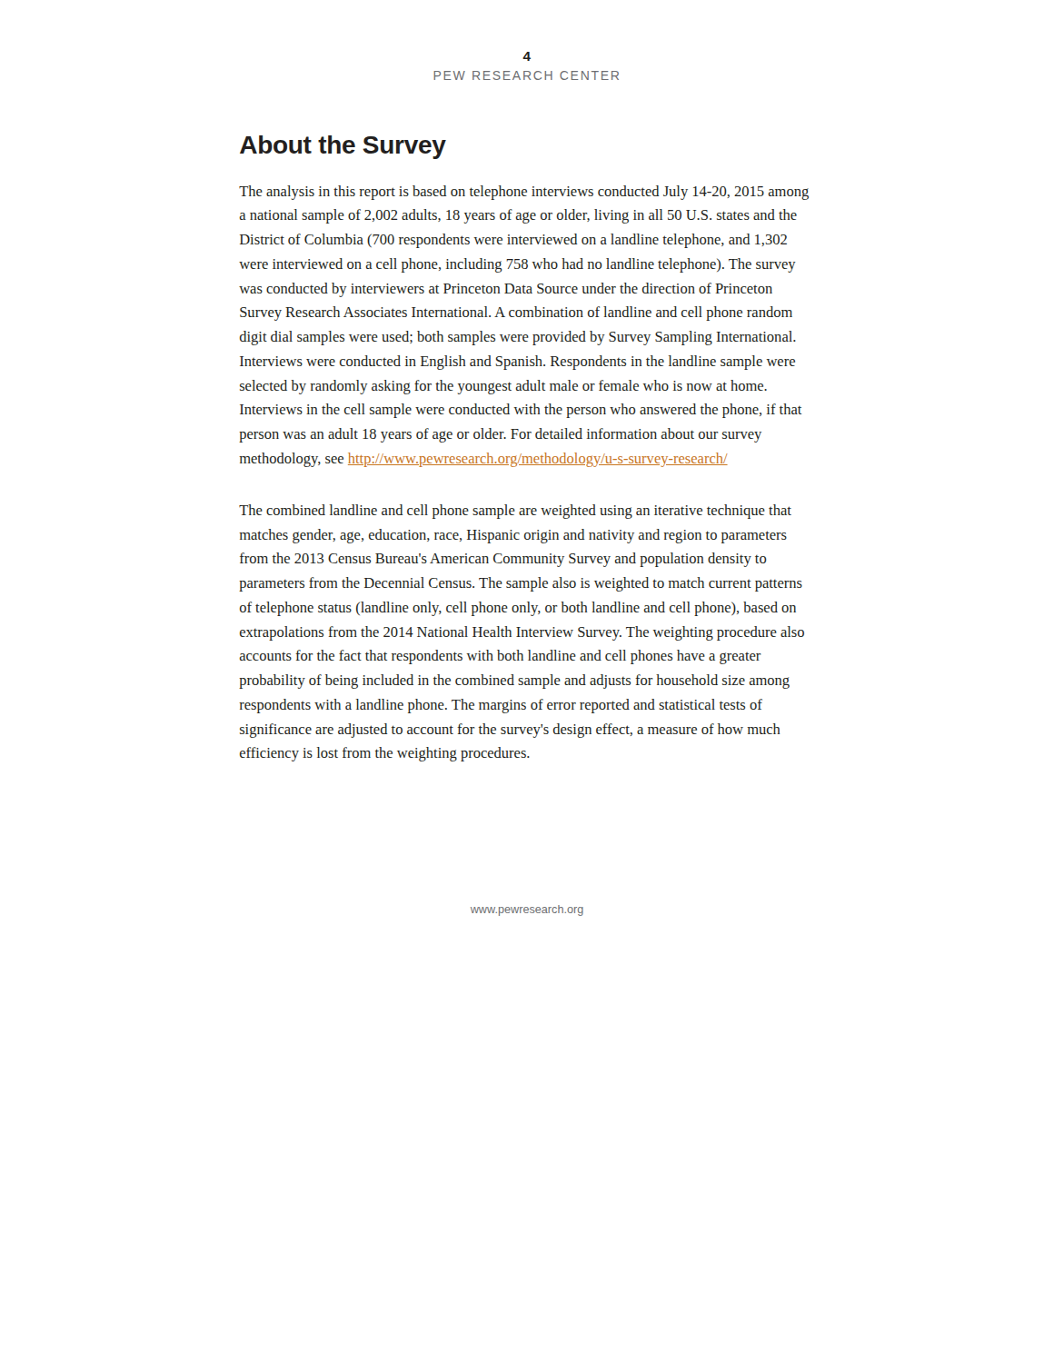4
Pew Research Center
About the Survey
The analysis in this report is based on telephone interviews conducted July 14-20, 2015 among a national sample of 2,002 adults, 18 years of age or older, living in all 50 U.S. states and the District of Columbia (700 respondents were interviewed on a landline telephone, and 1,302 were interviewed on a cell phone, including 758 who had no landline telephone). The survey was conducted by interviewers at Princeton Data Source under the direction of Princeton Survey Research Associates International. A combination of landline and cell phone random digit dial samples were used; both samples were provided by Survey Sampling International. Interviews were conducted in English and Spanish. Respondents in the landline sample were selected by randomly asking for the youngest adult male or female who is now at home. Interviews in the cell sample were conducted with the person who answered the phone, if that person was an adult 18 years of age or older. For detailed information about our survey methodology, see http://www.pewresearch.org/methodology/u-s-survey-research/
The combined landline and cell phone sample are weighted using an iterative technique that matches gender, age, education, race, Hispanic origin and nativity and region to parameters from the 2013 Census Bureau's American Community Survey and population density to parameters from the Decennial Census. The sample also is weighted to match current patterns of telephone status (landline only, cell phone only, or both landline and cell phone), based on extrapolations from the 2014 National Health Interview Survey. The weighting procedure also accounts for the fact that respondents with both landline and cell phones have a greater probability of being included in the combined sample and adjusts for household size among respondents with a landline phone. The margins of error reported and statistical tests of significance are adjusted to account for the survey's design effect, a measure of how much efficiency is lost from the weighting procedures.
www.pewresearch.org